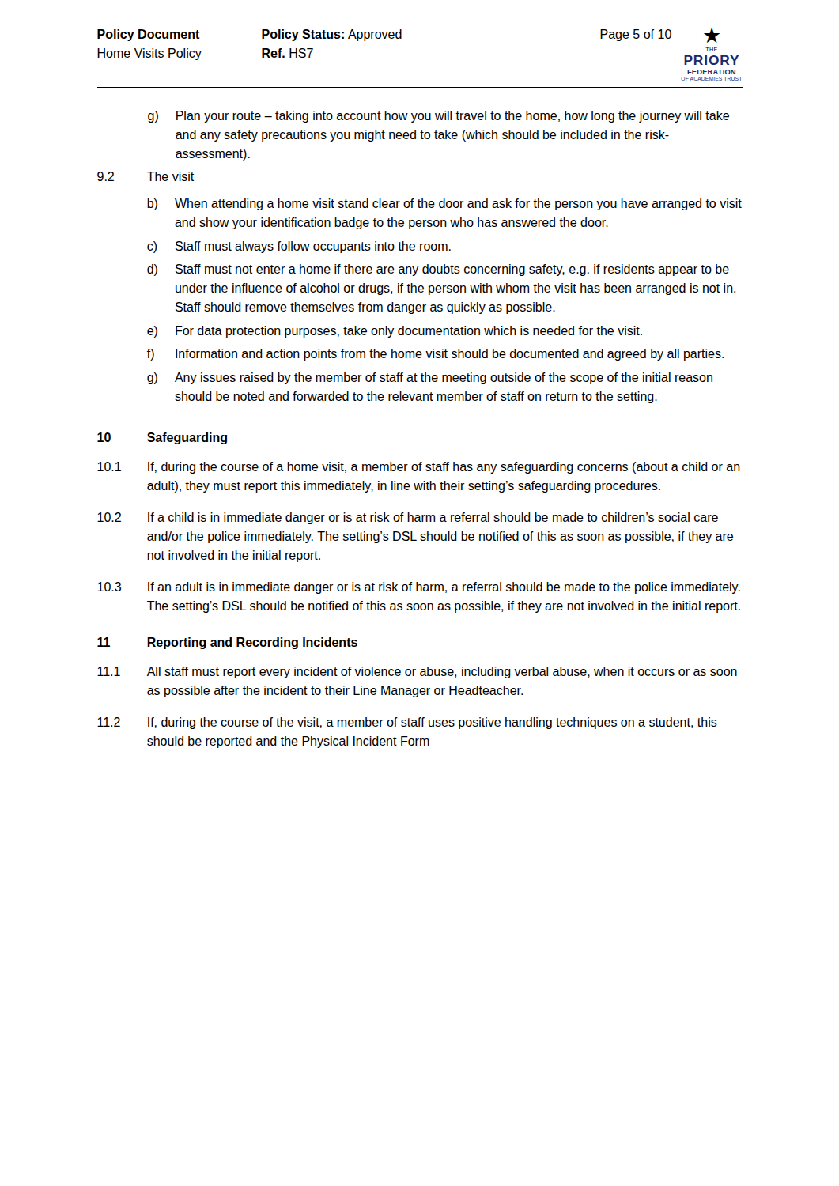Policy Document
Home Visits Policy
Policy Status: Approved
Ref. HS7
Page 5 of 10 ★ THE PRIORY FEDERATION OF ACADEMIES TRUST
g) Plan your route – taking into account how you will travel to the home, how long the journey will take and any safety precautions you might need to take (which should be included in the risk-assessment).
9.2
The visit
b) When attending a home visit stand clear of the door and ask for the person you have arranged to visit and show your identification badge to the person who has answered the door.
c) Staff must always follow occupants into the room.
d) Staff must not enter a home if there are any doubts concerning safety, e.g. if residents appear to be under the influence of alcohol or drugs, if the person with whom the visit has been arranged is not in. Staff should remove themselves from danger as quickly as possible.
e) For data protection purposes, take only documentation which is needed for the visit.
f) Information and action points from the home visit should be documented and agreed by all parties.
g) Any issues raised by the member of staff at the meeting outside of the scope of the initial reason should be noted and forwarded to the relevant member of staff on return to the setting.
10 Safeguarding
10.1
If, during the course of a home visit, a member of staff has any safeguarding concerns (about a child or an adult), they must report this immediately, in line with their setting’s safeguarding procedures.
10.2
If a child is in immediate danger or is at risk of harm a referral should be made to children’s social care and/or the police immediately. The setting’s DSL should be notified of this as soon as possible, if they are not involved in the initial report.
10.3
If an adult is in immediate danger or is at risk of harm, a referral should be made to the police immediately. The setting’s DSL should be notified of this as soon as possible, if they are not involved in the initial report.
11 Reporting and Recording Incidents
11.1
All staff must report every incident of violence or abuse, including verbal abuse, when it occurs or as soon as possible after the incident to their Line Manager or Headteacher.
11.2
If, during the course of the visit, a member of staff uses positive handling techniques on a student, this should be reported and the Physical Incident Form